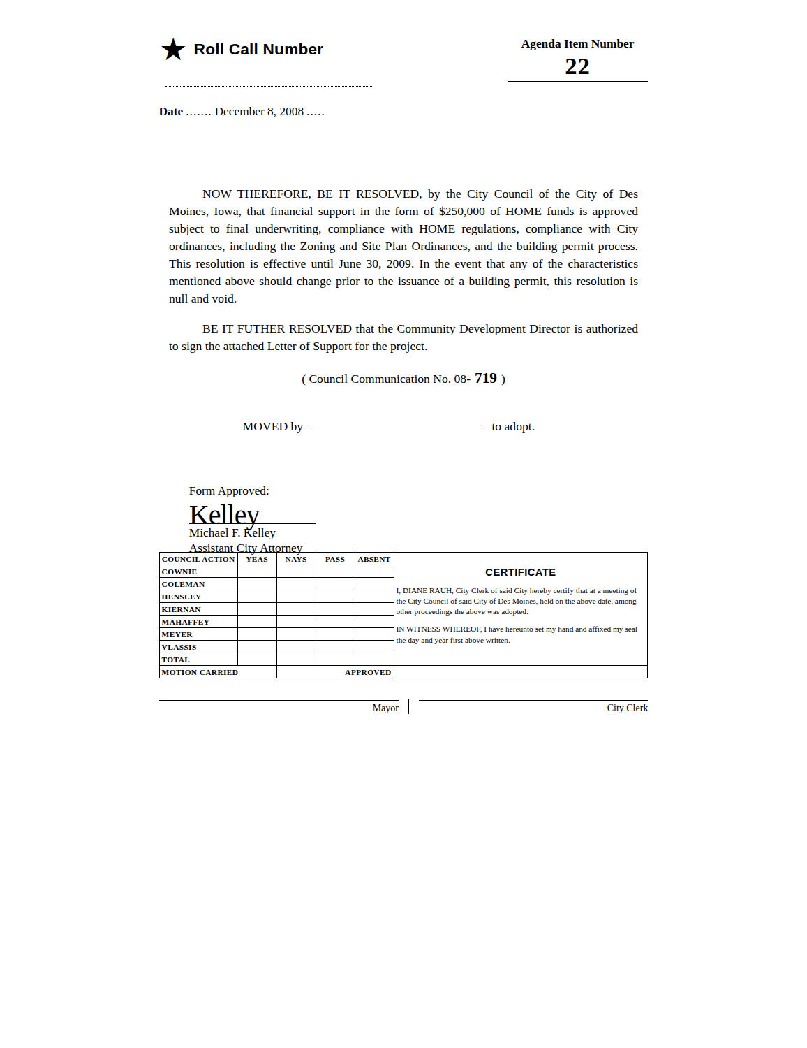★
Roll Call Number
Agenda Item Number
22
Date ....... December 8, 2008 .....
NOW THEREFORE, BE IT RESOLVED, by the City Council of the City of Des Moines, Iowa, that financial support in the form of $250,000 of HOME funds is approved subject to final underwriting, compliance with HOME regulations, compliance with City ordinances, including the Zoning and Site Plan Ordinances, and the building permit process. This resolution is effective until June 30, 2009. In the event that any of the characteristics mentioned above should change prior to the issuance of a building permit, this resolution is null and void.
BE IT FUTHER RESOLVED that the Community Development Director is authorized to sign the attached Letter of Support for the project.
( Council Communication No. 08-719)
MOVED by to adopt.
Form Approved:
Kelley
Michael F. Kelley
Assistant City Attorney
| COUNCIL ACTION | YEAS | NAYS | PASS | ABSENT | CERTIFICATE I, DIANE RAUH, City Clerk of said City hereby certify that at a meeting of the City Council of said City of Des Moines, held on the above date, among other proceedings the above was adopted. IN WITNESS WHEREOF, I have hereunto set my hand and affixed my seal the day and year first above written. |
| COWNIE | | | | |
| COLEMAN | | | | |
| HENSLEY | | | | |
| KIERNAN | | | | |
| MAHAFFEY | | | | |
| MEYER | | | | |
| VLASSIS | | | | |
| TOTAL | | | | |
| MOTION CARRIED | APPROVED | |
Mayor
City Clerk